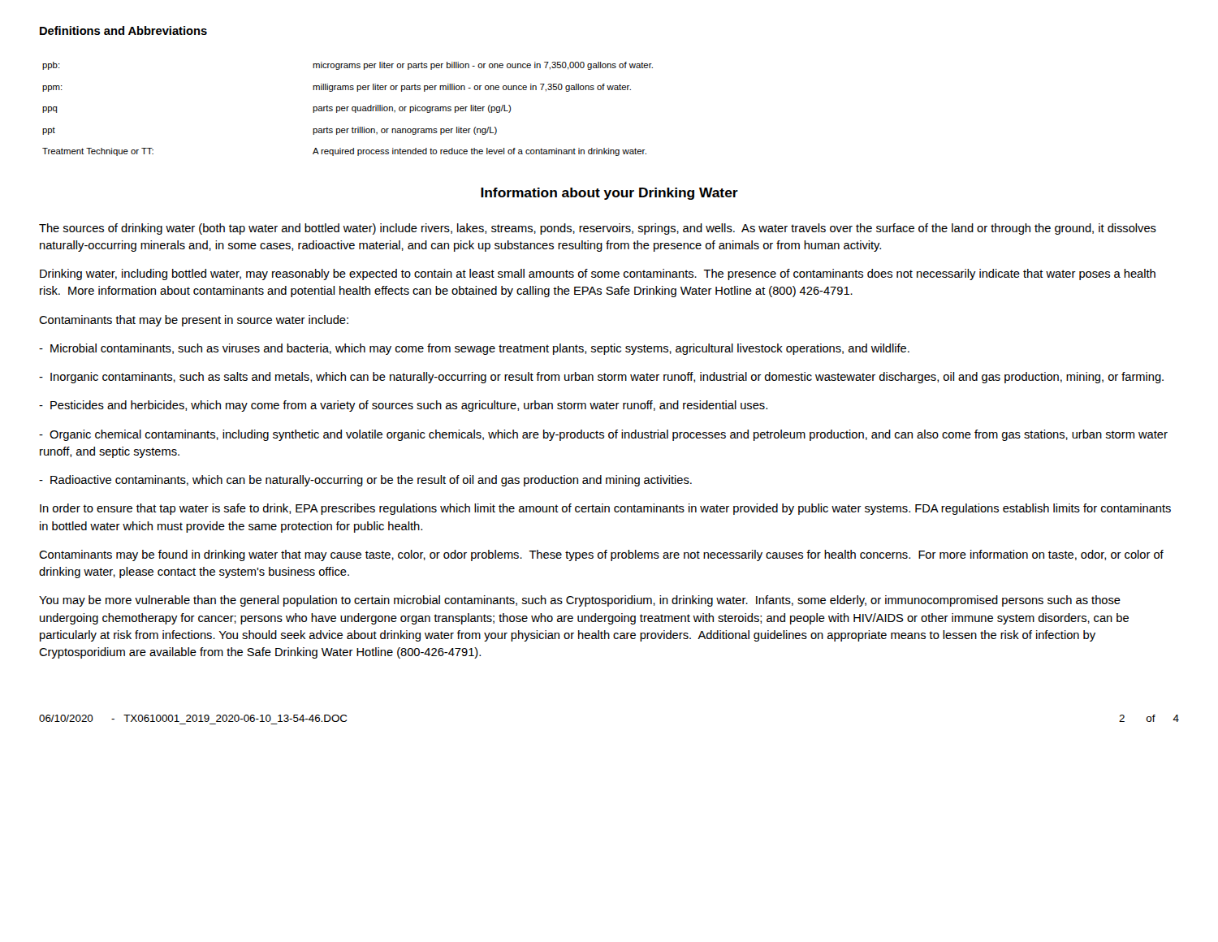Definitions and Abbreviations
| ppb: | micrograms per liter or parts per billion - or one ounce in 7,350,000 gallons of water. |
| ppm: | milligrams per liter or parts per million - or one ounce in 7,350 gallons of water. |
| ppq | parts per quadrillion, or picograms per liter (pg/L) |
| ppt | parts per trillion, or nanograms per liter (ng/L) |
| Treatment Technique or TT: | A required process intended to reduce the level of a contaminant in drinking water. |
Information about your Drinking Water
The sources of drinking water (both tap water and bottled water) include rivers, lakes, streams, ponds, reservoirs, springs, and wells. As water travels over the surface of the land or through the ground, it dissolves naturally-occurring minerals and, in some cases, radioactive material, and can pick up substances resulting from the presence of animals or from human activity.
Drinking water, including bottled water, may reasonably be expected to contain at least small amounts of some contaminants. The presence of contaminants does not necessarily indicate that water poses a health risk. More information about contaminants and potential health effects can be obtained by calling the EPAs Safe Drinking Water Hotline at (800) 426-4791.
Contaminants that may be present in source water include:
- Microbial contaminants, such as viruses and bacteria, which may come from sewage treatment plants, septic systems, agricultural livestock operations, and wildlife.
- Inorganic contaminants, such as salts and metals, which can be naturally-occurring or result from urban storm water runoff, industrial or domestic wastewater discharges, oil and gas production, mining, or farming.
- Pesticides and herbicides, which may come from a variety of sources such as agriculture, urban storm water runoff, and residential uses.
- Organic chemical contaminants, including synthetic and volatile organic chemicals, which are by-products of industrial processes and petroleum production, and can also come from gas stations, urban storm water runoff, and septic systems.
- Radioactive contaminants, which can be naturally-occurring or be the result of oil and gas production and mining activities.
In order to ensure that tap water is safe to drink, EPA prescribes regulations which limit the amount of certain contaminants in water provided by public water systems. FDA regulations establish limits for contaminants in bottled water which must provide the same protection for public health.
Contaminants may be found in drinking water that may cause taste, color, or odor problems. These types of problems are not necessarily causes for health concerns. For more information on taste, odor, or color of drinking water, please contact the system's business office.
You may be more vulnerable than the general population to certain microbial contaminants, such as Cryptosporidium, in drinking water. Infants, some elderly, or immunocompromised persons such as those undergoing chemotherapy for cancer; persons who have undergone organ transplants; those who are undergoing treatment with steroids; and people with HIV/AIDS or other immune system disorders, can be particularly at risk from infections. You should seek advice about drinking water from your physician or health care providers. Additional guidelines on appropriate means to lessen the risk of infection by Cryptosporidium are available from the Safe Drinking Water Hotline (800-426-4791).
06/10/2020 - TX0610001_2019_2020-06-10_13-54-46.DOC
2 of 4